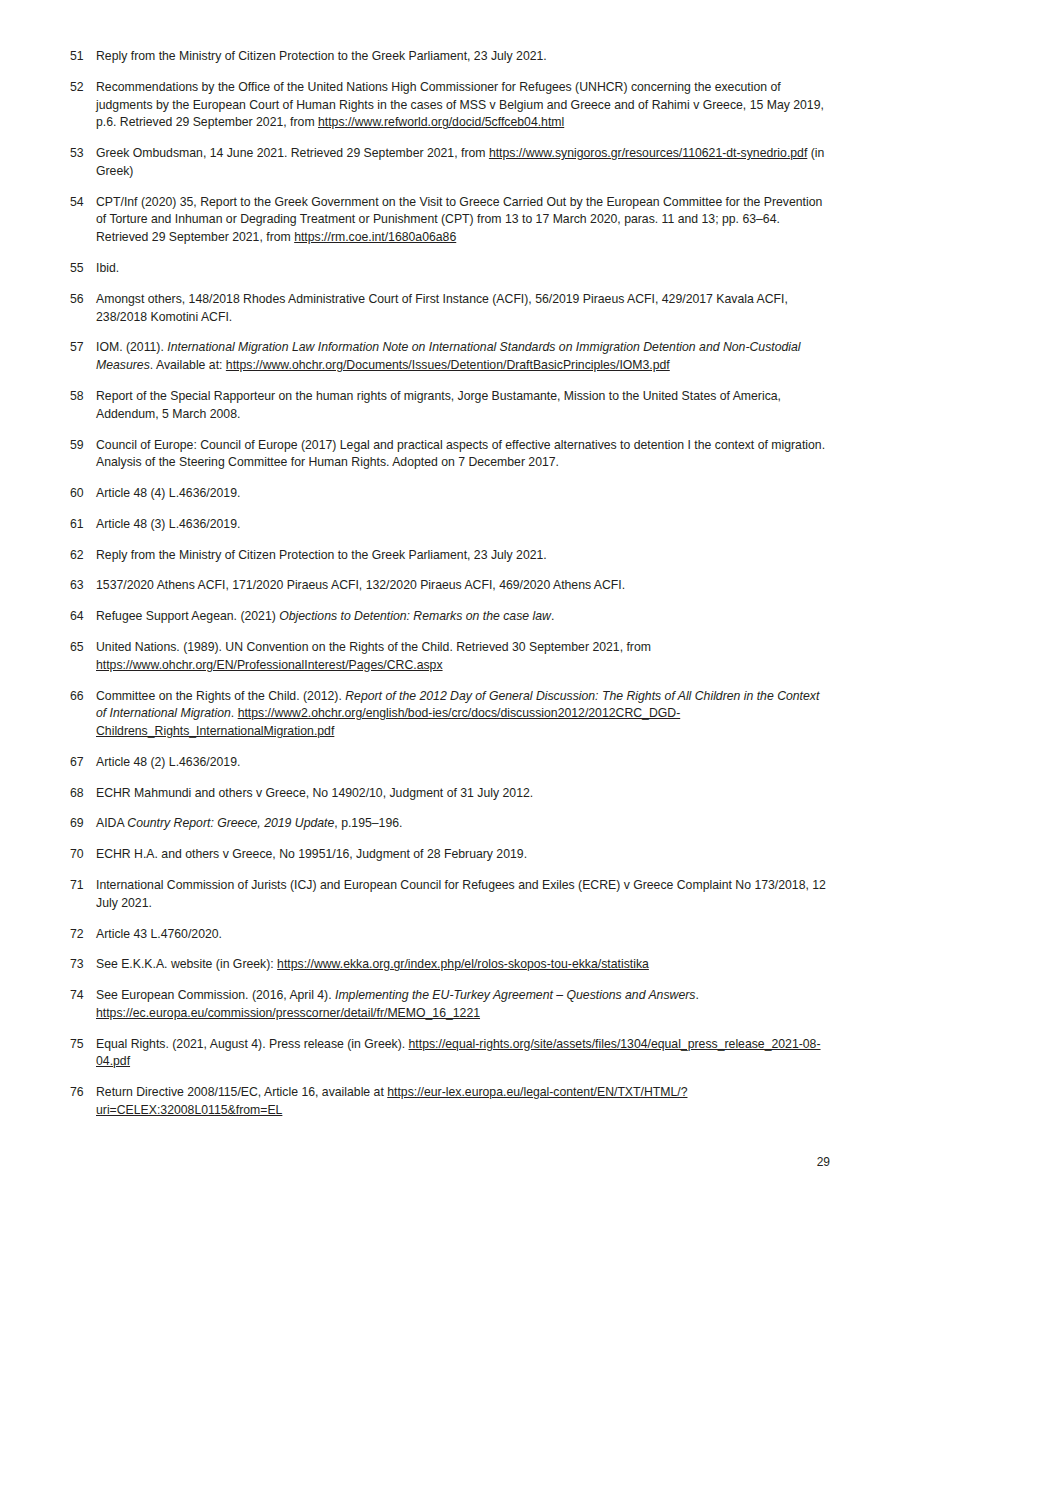51 Reply from the Ministry of Citizen Protection to the Greek Parliament, 23 July 2021.
52 Recommendations by the Office of the United Nations High Commissioner for Refugees (UNHCR) concerning the execution of judgments by the European Court of Human Rights in the cases of MSS v Belgium and Greece and of Rahimi v Greece, 15 May 2019, p.6. Retrieved 29 September 2021, from https://www.refworld.org/docid/5cffceb04.html
53 Greek Ombudsman, 14 June 2021. Retrieved 29 September 2021, from https://www.synigoros.gr/resources/110621-dt-synedrio.pdf (in Greek)
54 CPT/Inf (2020) 35, Report to the Greek Government on the Visit to Greece Carried Out by the European Committee for the Prevention of Torture and Inhuman or Degrading Treatment or Punishment (CPT) from 13 to 17 March 2020, paras. 11 and 13; pp. 63–64. Retrieved 29 September 2021, from https://rm.coe.int/1680a06a86
55 Ibid.
56 Amongst others, 148/2018 Rhodes Administrative Court of First Instance (ACFI), 56/2019 Piraeus ACFI, 429/2017 Kavala ACFI, 238/2018 Komotini ACFI.
57 IOM. (2011). International Migration Law Information Note on International Standards on Immigration Detention and Non-Custodial Measures. Available at: https://www.ohchr.org/Documents/Issues/Detention/DraftBasicPrinciples/IOM3.pdf
58 Report of the Special Rapporteur on the human rights of migrants, Jorge Bustamante, Mission to the United States of America, Addendum, 5 March 2008.
59 Council of Europe: Council of Europe (2017) Legal and practical aspects of effective alternatives to detention I the context of migration. Analysis of the Steering Committee for Human Rights. Adopted on 7 December 2017.
60 Article 48 (4) L.4636/2019.
61 Article 48 (3) L.4636/2019.
62 Reply from the Ministry of Citizen Protection to the Greek Parliament, 23 July 2021.
631537/2020 Athens ACFI, 171/2020 Piraeus ACFI, 132/2020 Piraeus ACFI, 469/2020 Athens ACFI.
64 Refugee Support Aegean. (2021) Objections to Detention: Remarks on the case law.
65 United Nations. (1989). UN Convention on the Rights of the Child. Retrieved 30 September 2021, from https://www.ohchr.org/EN/ProfessionalInterest/Pages/CRC.aspx
66 Committee on the Rights of the Child. (2012). Report of the 2012 Day of General Discussion: The Rights of All Children in the Context of International Migration. https://www2.ohchr.org/english/bod-ies/crc/docs/discussion2012/2012CRC_DGD-Childrens_Rights_InternationalMigration.pdf
67 Article 48 (2) L.4636/2019.
68 ECHR Mahmundi and others v Greece, No 14902/10, Judgment of 31 July 2012.
69 AIDA Country Report: Greece, 2019 Update, p.195–196.
70 ECHR H.A. and others v Greece, No 19951/16, Judgment of 28 February 2019.
71 International Commission of Jurists (ICJ) and European Council for Refugees and Exiles (ECRE) v Greece Complaint No 173/2018, 12 July 2021.
72 Article 43 L.4760/2020.
73 See E.K.K.A. website (in Greek): https://www.ekka.org.gr/index.php/el/rolos-skopos-tou-ekka/statistika
74 See European Commission. (2016, April 4). Implementing the EU-Turkey Agreement – Questions and Answers. https://ec.europa.eu/commission/presscorner/detail/fr/MEMO_16_1221
75 Equal Rights. (2021, August 4). Press release (in Greek). https://equal-rights.org/site/assets/files/1304/equal_press_release_2021-08-04.pdf
76 Return Directive 2008/115/EC, Article 16, available at https://eur-lex.europa.eu/legal-content/EN/TXT/HTML/?uri=CELEX:32008L0115&from=EL
29